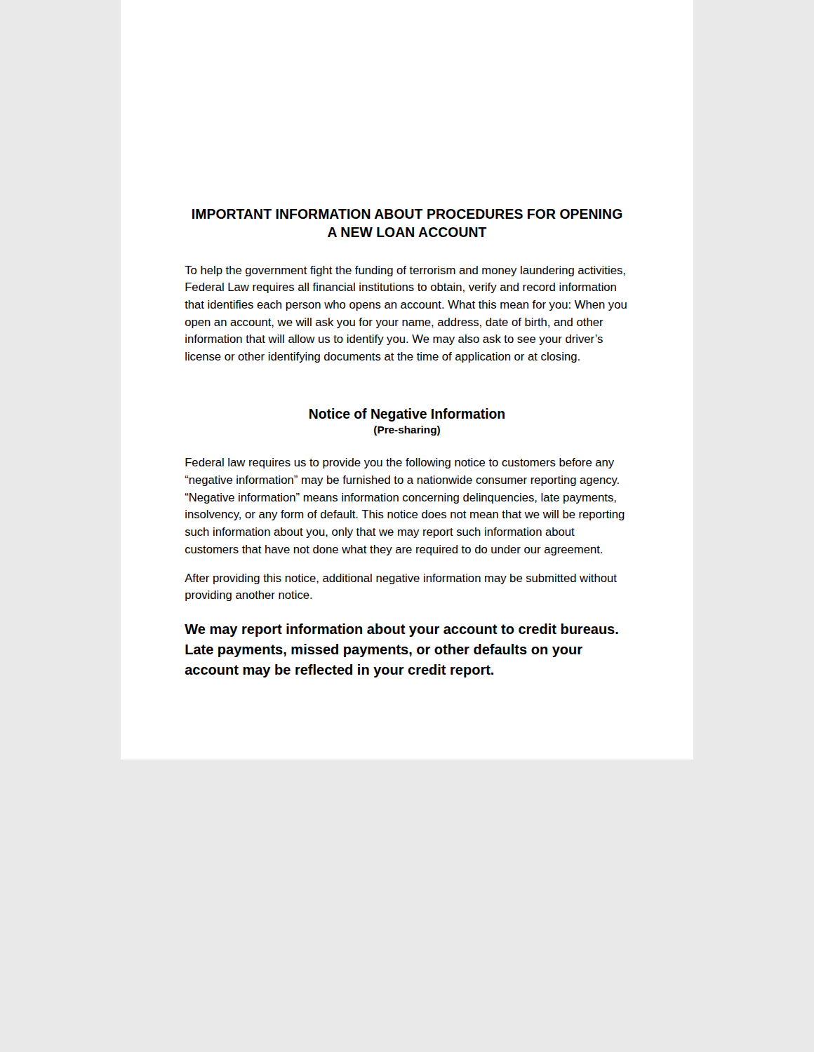IMPORTANT INFORMATION ABOUT PROCEDURES FOR OPENING
A NEW LOAN ACCOUNT
To help the government fight the funding of terrorism and money laundering activities, Federal Law requires all financial institutions to obtain, verify and record information that identifies each person who opens an account. What this mean for you: When you open an account, we will ask you for your name, address, date of birth, and other information that will allow us to identify you. We may also ask to see your driver’s license or other identifying documents at the time of application or at closing.
Notice of Negative Information
(Pre-sharing)
Federal law requires us to provide you the following notice to customers before any “negative information” may be furnished to a nationwide consumer reporting agency. “Negative information” means information concerning delinquencies, late payments, insolvency, or any form of default. This notice does not mean that we will be reporting such information about you, only that we may report such information about customers that have not done what they are required to do under our agreement.
After providing this notice, additional negative information may be submitted without providing another notice.
We may report information about your account to credit bureaus. Late payments, missed payments, or other defaults on your account may be reflected in your credit report.